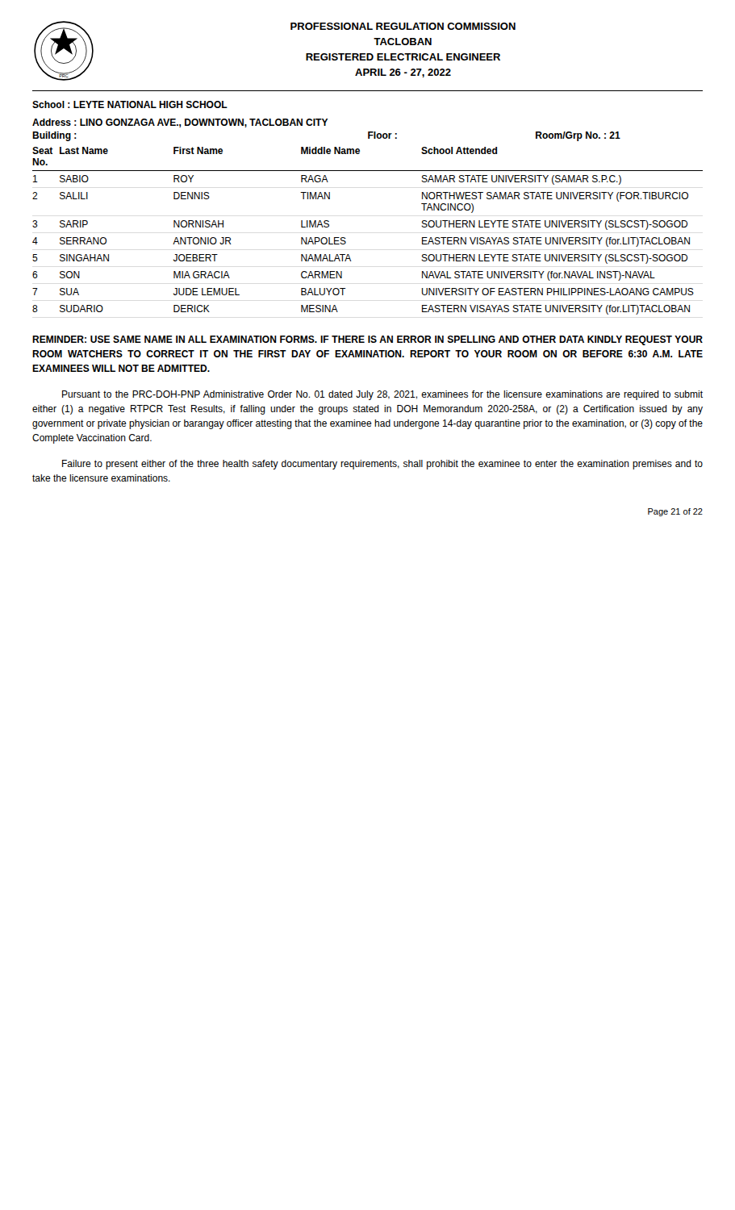PRC
PROFESSIONAL REGULATION COMMISSION
TACLOBAN
REGISTERED ELECTRICAL ENGINEER
APRIL 26 - 27, 2022
School : LEYTE NATIONAL HIGH SCHOOL
Address : LINO GONZAGA AVE., DOWNTOWN, TACLOBAN CITY
| Building : | Floor : | Room/Grp No. : 21 |
| Seat No. | Last Name | First Name | Middle Name | School Attended |
| --- | --- | --- | --- | --- |
| 1 | SABIO | ROY | RAGA | SAMAR STATE UNIVERSITY (SAMAR S.P.C.) |
| 2 | SALILI | DENNIS | TIMAN | NORTHWEST SAMAR STATE UNIVERSITY (FOR.TIBURCIO TANCINCO) |
| 3 | SARIP | NORNISAH | LIMAS | SOUTHERN LEYTE STATE UNIVERSITY (SLSCST)-SOGOD |
| 4 | SERRANO | ANTONIO JR | NAPOLES | EASTERN VISAYAS STATE UNIVERSITY (for.LIT)TACLOBAN |
| 5 | SINGAHAN | JOEBERT | NAMALATA | SOUTHERN LEYTE STATE UNIVERSITY (SLSCST)-SOGOD |
| 6 | SON | MIA GRACIA | CARMEN | NAVAL STATE UNIVERSITY (for.NAVAL INST)-NAVAL |
| 7 | SUA | JUDE LEMUEL | BALUYOT | UNIVERSITY OF EASTERN PHILIPPINES-LAOANG CAMPUS |
| 8 | SUDARIO | DERICK | MESINA | EASTERN VISAYAS STATE UNIVERSITY (for.LIT)TACLOBAN |
REMINDER: USE SAME NAME IN ALL EXAMINATION FORMS. IF THERE IS AN ERROR IN SPELLING AND OTHER DATA KINDLY REQUEST YOUR ROOM WATCHERS TO CORRECT IT ON THE FIRST DAY OF EXAMINATION. REPORT TO YOUR ROOM ON OR BEFORE 6:30 A.M. LATE EXAMINEES WILL NOT BE ADMITTED.
Pursuant to the PRC-DOH-PNP Administrative Order No. 01 dated July 28, 2021, examinees for the licensure examinations are required to submit either (1) a negative RTPCR Test Results, if falling under the groups stated in DOH Memorandum 2020-258A, or (2) a Certification issued by any government or private physician or barangay officer attesting that the examinee had undergone 14-day quarantine prior to the examination, or (3) copy of the Complete Vaccination Card.
Failure to present either of the three health safety documentary requirements, shall prohibit the examinee to enter the examination premises and to take the licensure examinations.
Page 21 of 22